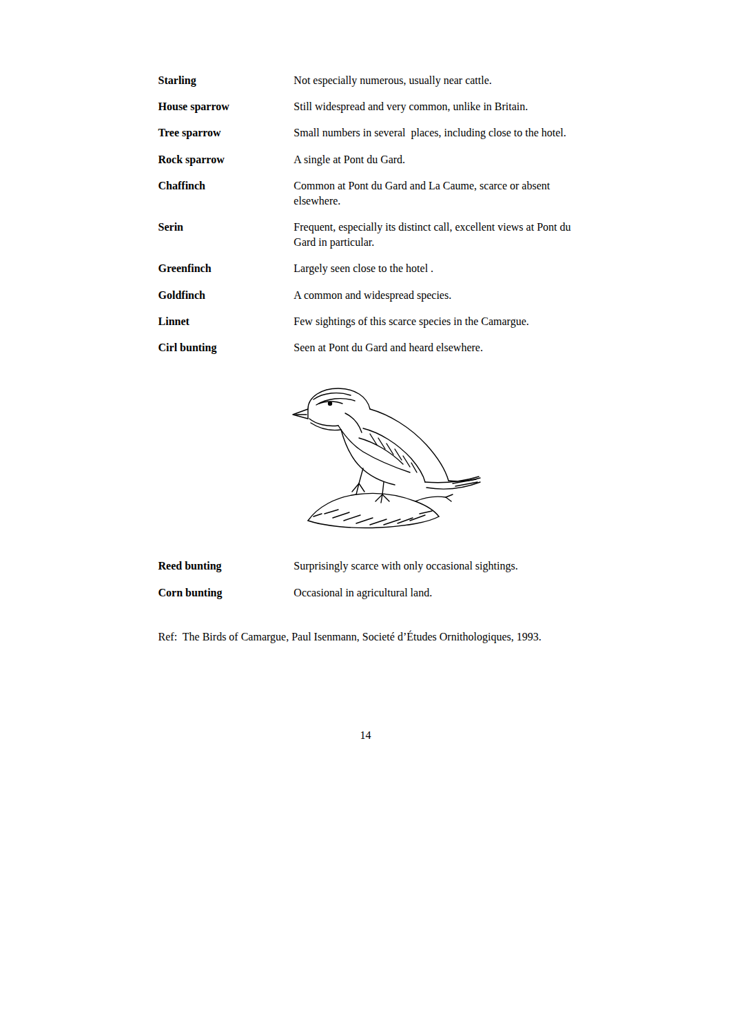| Starling | Not especially numerous, usually near cattle. |
| House sparrow | Still widespread and very common, unlike in Britain. |
| Tree sparrow | Small numbers in several places, including close to the hotel. |
| Rock sparrow | A single at Pont du Gard. |
| Chaffinch | Common at Pont du Gard and La Caume, scarce or absent elsewhere. |
| Serin | Frequent, especially its distinct call, excellent views at Pont du Gard in particular. |
| Greenfinch | Largely seen close to the hotel . |
| Goldfinch | A common and widespread species. |
| Linnet | Few sightings of this scarce species in the Camargue. |
| Cirl bunting | Seen at Pont du Gard and heard elsewhere. |
| Reed bunting | Surprisingly scarce with only occasional sightings. |
| Corn bunting | Occasional in agricultural land. |
Ref: The Birds of Camargue, Paul Isenmann, Societé d’Études Ornithologiques, 1993.
14